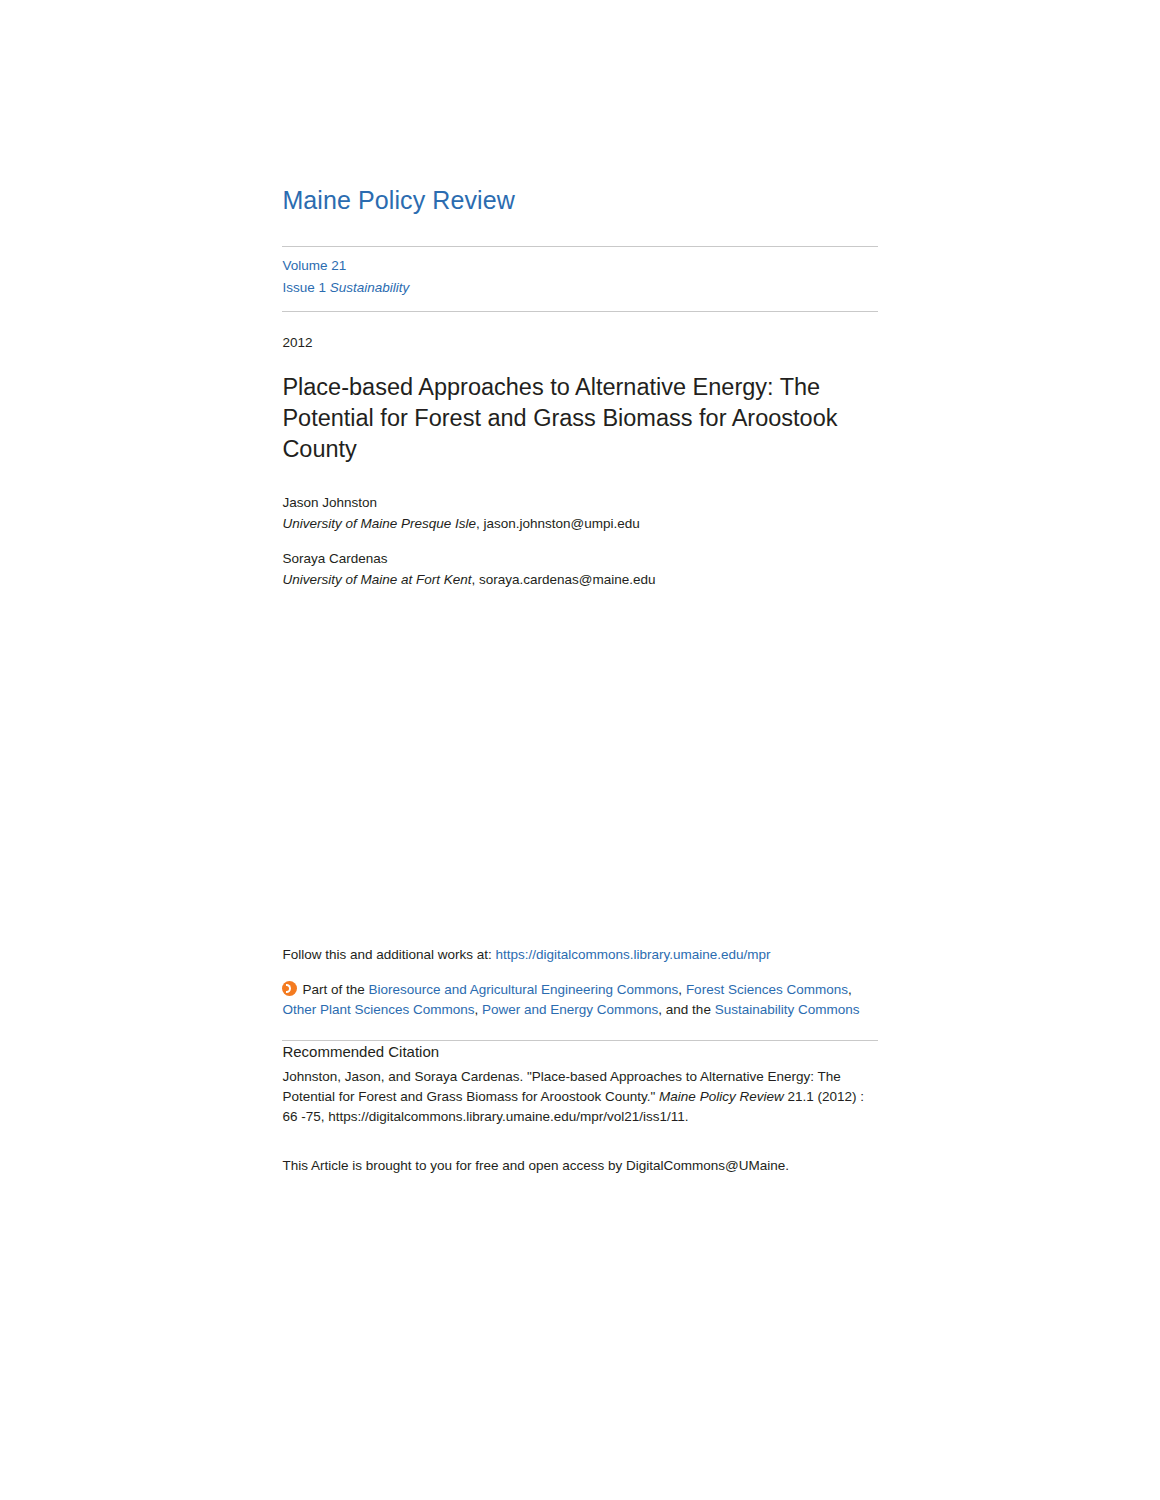Maine Policy Review
Volume 21
Issue 1 Sustainability
2012
Place-based Approaches to Alternative Energy: The Potential for Forest and Grass Biomass for Aroostook County
Jason Johnston University of Maine Presque Isle, jason.johnston@umpi.edu
Soraya Cardenas University of Maine at Fort Kent, soraya.cardenas@maine.edu
Follow this and additional works at: https://digitalcommons.library.umaine.edu/mpr
Part of the Bioresource and Agricultural Engineering Commons, Forest Sciences Commons, Other Plant Sciences Commons, Power and Energy Commons, and the Sustainability Commons
Recommended Citation
Johnston, Jason, and Soraya Cardenas. "Place-based Approaches to Alternative Energy: The Potential for Forest and Grass Biomass for Aroostook County." Maine Policy Review 21.1 (2012) : 66 -75, https://digitalcommons.library.umaine.edu/mpr/vol21/iss1/11.
This Article is brought to you for free and open access by DigitalCommons@UMaine.